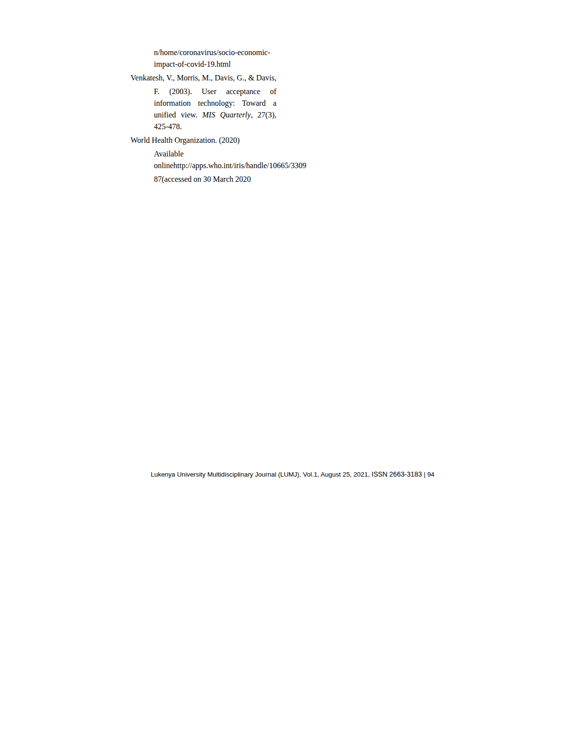n/home/coronavirus/socio-economic-impact-of-covid-19.html
Venkatesh, V., Morris, M., Davis, G., & Davis,
F. (2003). User acceptance of information technology: Toward a unified view. MIS Quarterly, 27(3), 425-478.
World Health Organization. (2020)
Available onlinehttp://apps.who.int/iris/handle/10665/3309
87(accessed on 30 March 2020
Lukenya University Multidisciplinary Journal (LUMJ), Vol.1, August 25, 2021, ISSN 2663-3183 | 94